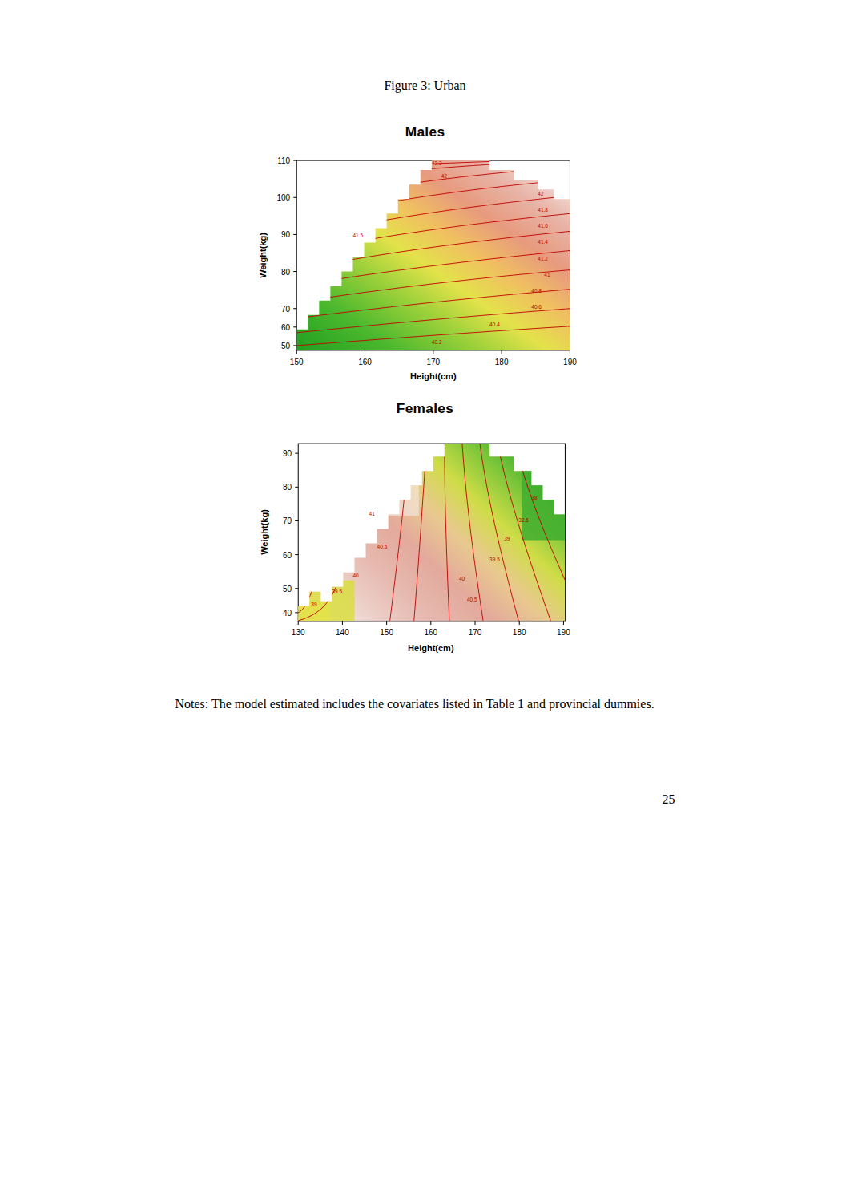Figure 3: Urban
Males
40.2 40.4 40.6 40.8 41 41.2 41.4 41.6 41.8 42 42 42.2 41.5 110 100 90 80 70 50 60 150 160 170 180 190 Height(cm) Weight(kg)
Females
41 40.5 40 39.5 39 40 40.5 39.5 39 38.5 38 90 80 70 60 50 40 130 140 150 160 170 180 190 Height(cm) Weight(kg)
Notes: The model estimated includes the covariates listed in Table 1 and provincial dummies.
25